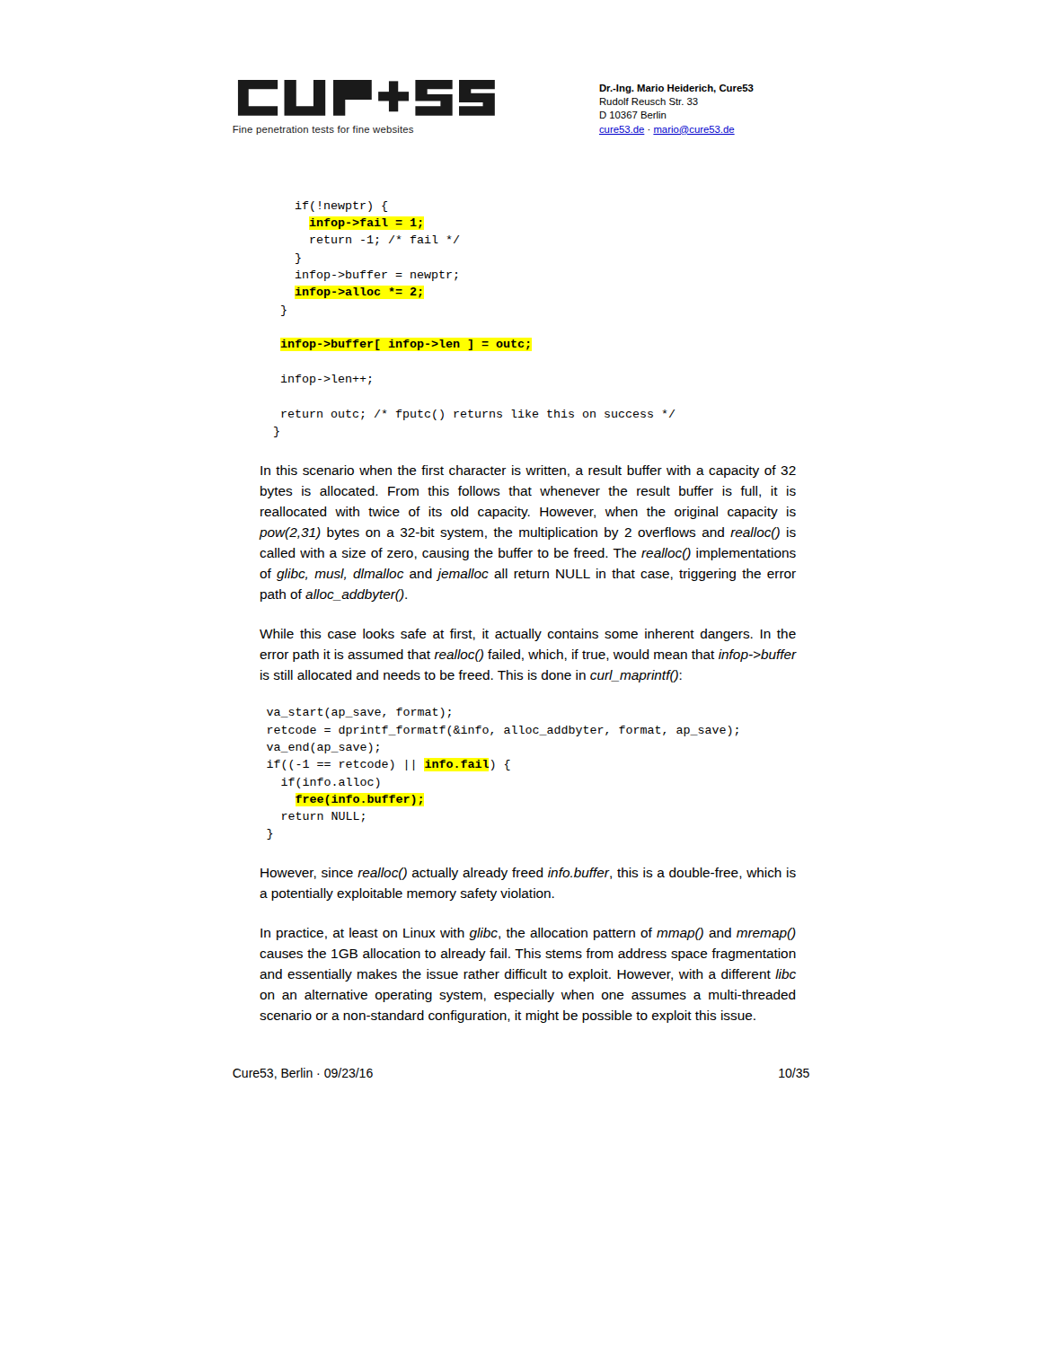Fine penetration tests for fine websites
Dr.-Ing. Mario Heiderich, Cure53
Rudolf Reusch Str. 33
D 10367 Berlin
cure53.de · mario@cure53.de
   if(!newptr) {
     infop->fail = 1;
     return -1; /* fail */
   }
   infop->buffer = newptr;
   infop->alloc *= 2;
 }

 infop->buffer[ infop->len ] = outc;

 infop->len++;

 return outc; /* fputc() returns like this on success */
}
In this scenario when the first character is written, a result buffer with a capacity of 32 bytes is allocated. From this follows that whenever the result buffer is full, it is reallocated with twice of its old capacity. However, when the original capacity is pow(2,31) bytes on a 32-bit system, the multiplication by 2 overflows and realloc() is called with a size of zero, causing the buffer to be freed. The realloc() implementations of glibc, musl, dlmalloc and jemalloc all return NULL in that case, triggering the error path of alloc_addbyter().
While this case looks safe at first, it actually contains some inherent dangers. In the error path it is assumed that realloc() failed, which, if true, would mean that infop->buffer is still allocated and needs to be freed. This is done in curl_maprintf():
va_start(ap_save, format);
retcode = dprintf_formatf(&info, alloc_addbyter, format, ap_save);
va_end(ap_save);
if((-1 == retcode) || info.fail) {
  if(info.alloc)
    free(info.buffer);
  return NULL;
}
However, since realloc() actually already freed info.buffer, this is a double-free, which is a potentially exploitable memory safety violation.
In practice, at least on Linux with glibc, the allocation pattern of mmap() and mremap() causes the 1GB allocation to already fail. This stems from address space fragmentation and essentially makes the issue rather difficult to exploit. However, with a different libc on an alternative operating system, especially when one assumes a multi-threaded scenario or a non-standard configuration, it might be possible to exploit this issue.
Cure53, Berlin · 09/23/16
10/35